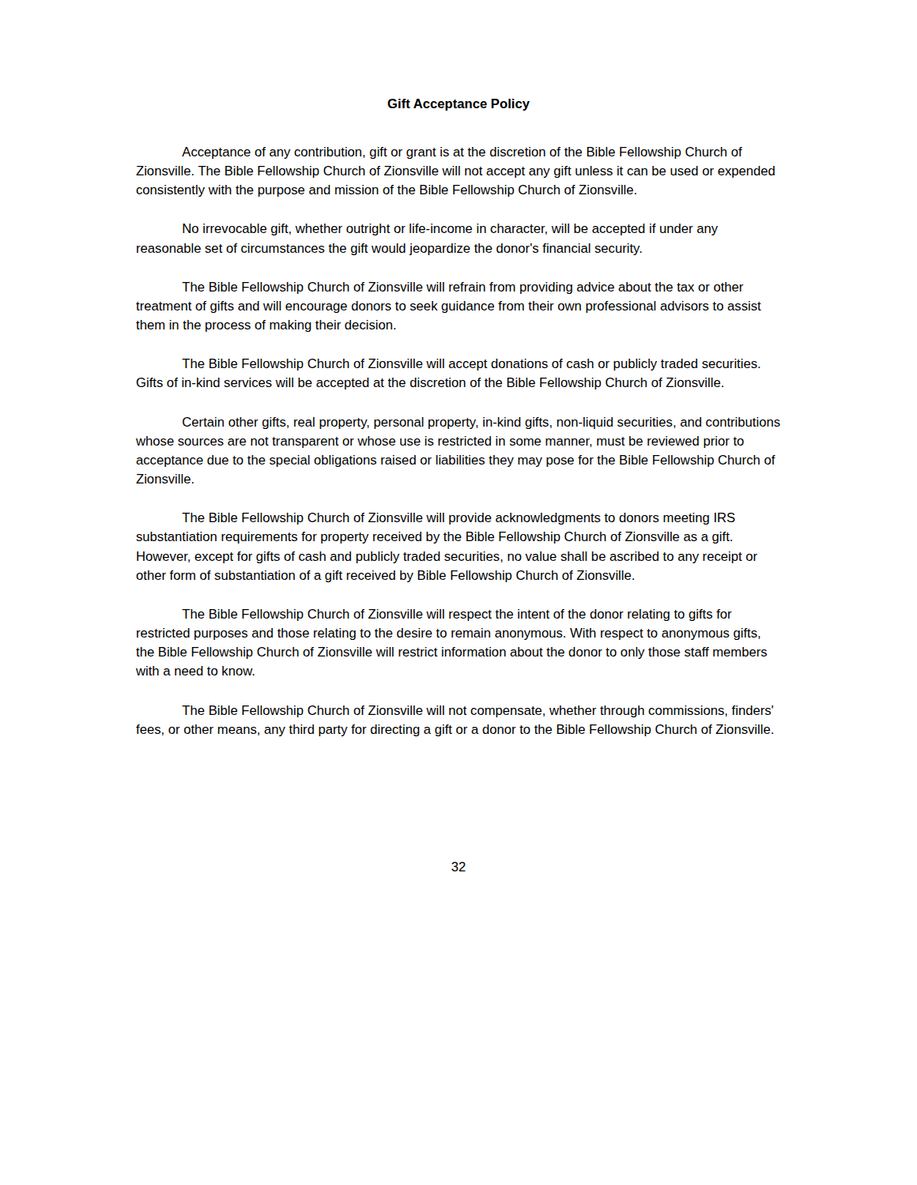Gift Acceptance Policy
Acceptance of any contribution, gift or grant is at the discretion of the Bible Fellowship Church of Zionsville. The Bible Fellowship Church of Zionsville will not accept any gift unless it can be used or expended consistently with the purpose and mission of the Bible Fellowship Church of Zionsville.
No irrevocable gift, whether outright or life-income in character, will be accepted if under any reasonable set of circumstances the gift would jeopardize the donor's financial security.
The Bible Fellowship Church of Zionsville will refrain from providing advice about the tax or other treatment of gifts and will encourage donors to seek guidance from their own professional advisors to assist them in the process of making their decision.
The Bible Fellowship Church of Zionsville will accept donations of cash or publicly traded securities. Gifts of in-kind services will be accepted at the discretion of the Bible Fellowship Church of Zionsville.
Certain other gifts, real property, personal property, in-kind gifts, non-liquid securities, and contributions whose sources are not transparent or whose use is restricted in some manner, must be reviewed prior to acceptance due to the special obligations raised or liabilities they may pose for the Bible Fellowship Church of Zionsville.
The Bible Fellowship Church of Zionsville will provide acknowledgments to donors meeting IRS substantiation requirements for property received by the Bible Fellowship Church of Zionsville as a gift. However, except for gifts of cash and publicly traded securities, no value shall be ascribed to any receipt or other form of substantiation of a gift received by Bible Fellowship Church of Zionsville.
The Bible Fellowship Church of Zionsville will respect the intent of the donor relating to gifts for restricted purposes and those relating to the desire to remain anonymous. With respect to anonymous gifts, the Bible Fellowship Church of Zionsville will restrict information about the donor to only those staff members with a need to know.
The Bible Fellowship Church of Zionsville will not compensate, whether through commissions, finders' fees, or other means, any third party for directing a gift or a donor to the Bible Fellowship Church of Zionsville.
32